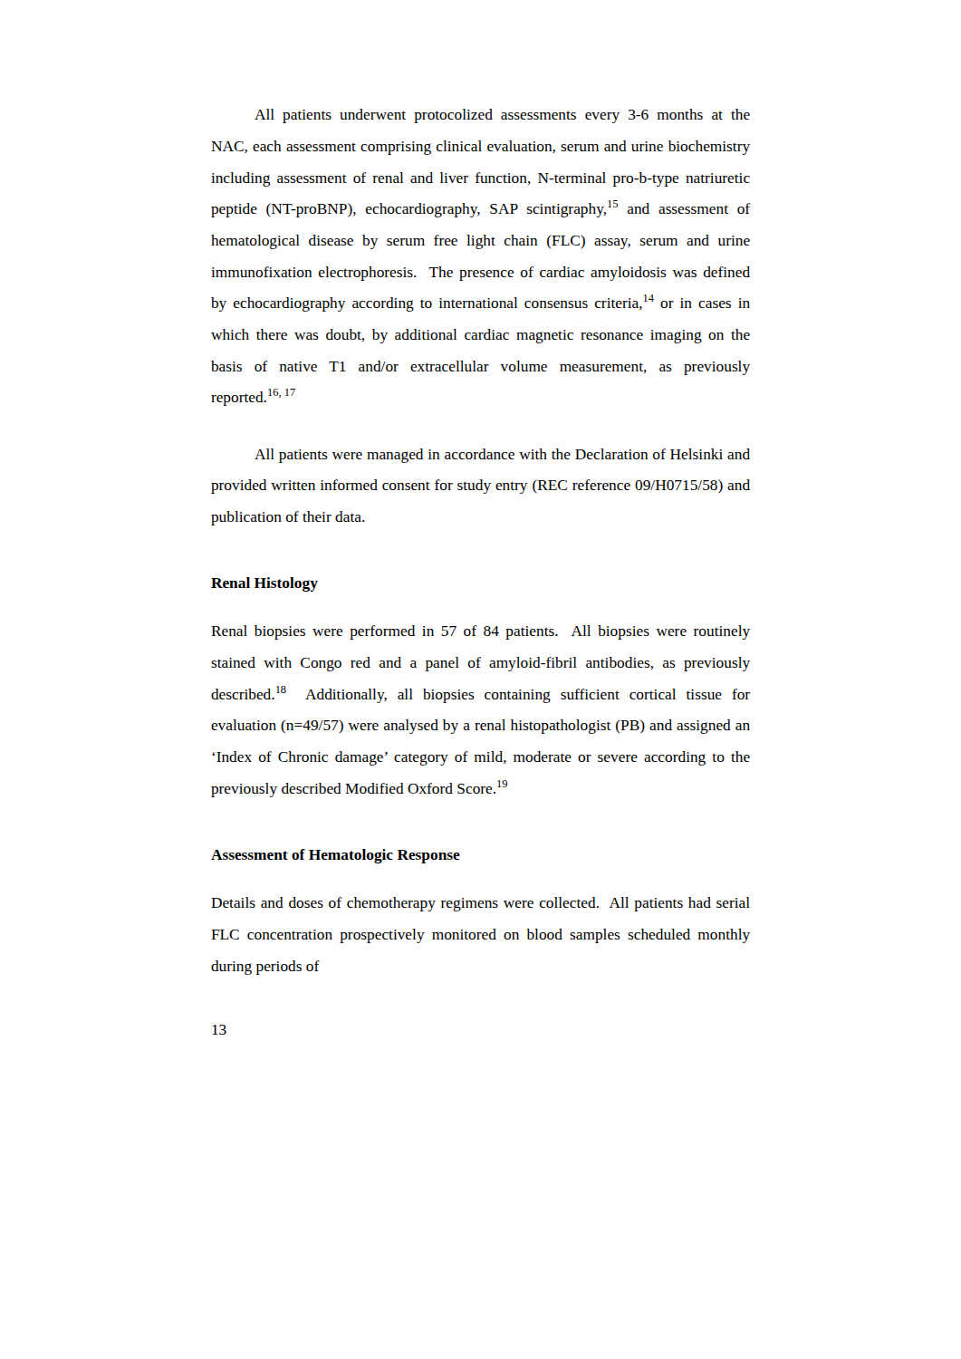All patients underwent protocolized assessments every 3-6 months at the NAC, each assessment comprising clinical evaluation, serum and urine biochemistry including assessment of renal and liver function, N-terminal pro-b-type natriuretic peptide (NT-proBNP), echocardiography, SAP scintigraphy,15 and assessment of hematological disease by serum free light chain (FLC) assay, serum and urine immunofixation electrophoresis. The presence of cardiac amyloidosis was defined by echocardiography according to international consensus criteria,14 or in cases in which there was doubt, by additional cardiac magnetic resonance imaging on the basis of native T1 and/or extracellular volume measurement, as previously reported.16, 17
All patients were managed in accordance with the Declaration of Helsinki and provided written informed consent for study entry (REC reference 09/H0715/58) and publication of their data.
Renal Histology
Renal biopsies were performed in 57 of 84 patients. All biopsies were routinely stained with Congo red and a panel of amyloid-fibril antibodies, as previously described.18 Additionally, all biopsies containing sufficient cortical tissue for evaluation (n=49/57) were analysed by a renal histopathologist (PB) and assigned an ‘Index of Chronic damage’ category of mild, moderate or severe according to the previously described Modified Oxford Score.19
Assessment of Hematologic Response
Details and doses of chemotherapy regimens were collected. All patients had serial FLC concentration prospectively monitored on blood samples scheduled monthly during periods of
13